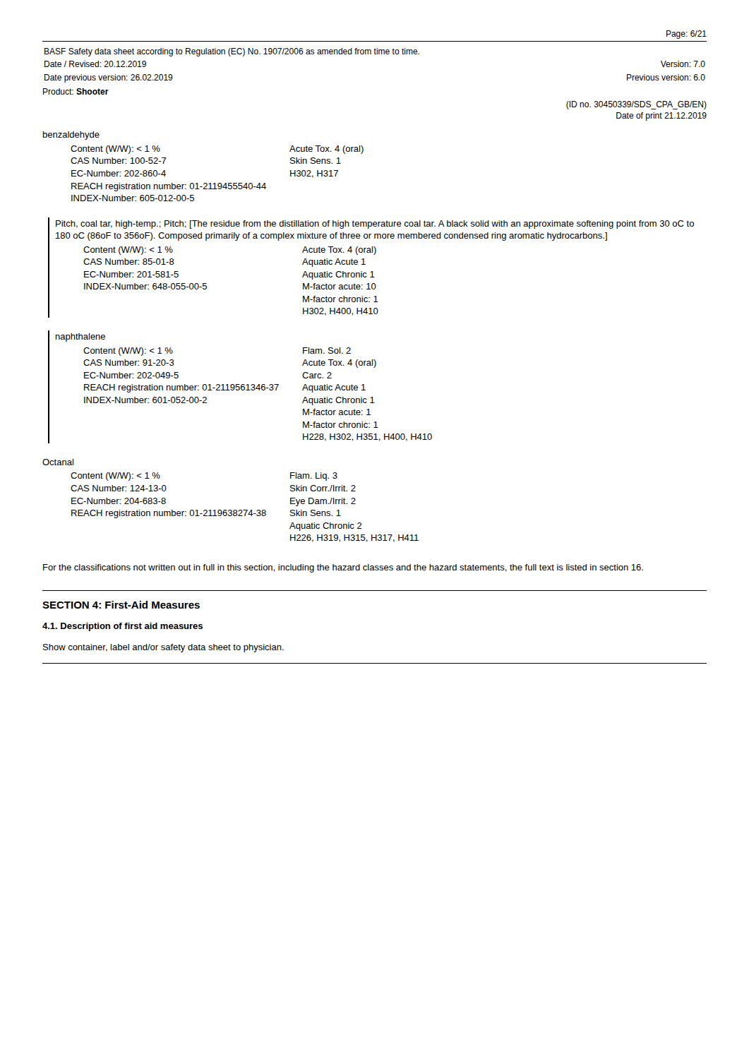Page: 6/21
| BASF Safety data sheet according to Regulation (EC) No. 1907/2006 as amended from time to time. | |
| Date / Revised: 20.12.2019 | Version: 7.0 |
| Date previous version: 26.02.2019 | Previous version: 6.0 |
Product: Shooter
(ID no. 30450339/SDS_CPA_GB/EN)
Date of print 21.12.2019
benzaldehyde
| Content (W/W): < 1 % | Acute Tox. 4 (oral) |
| CAS Number: 100-52-7 | Skin Sens. 1 |
| EC-Number: 202-860-4 | H302, H317 |
| REACH registration number: 01-2119455540-44 | |
| INDEX-Number: 605-012-00-5 | |
Pitch, coal tar, high-temp.; Pitch; [The residue from the distillation of high temperature coal tar. A black solid with an approximate softening point from 30 oC to 180 oC (86oF to 356oF). Composed primarily of a complex mixture of three or more membered condensed ring aromatic hydrocarbons.]
| Content (W/W): < 1 % | Acute Tox. 4 (oral) |
| CAS Number: 85-01-8 | Aquatic Acute 1 |
| EC-Number: 201-581-5 | Aquatic Chronic 1 |
| INDEX-Number: 648-055-00-5 | M-factor acute: 10 |
| | M-factor chronic: 1 |
| | H302, H400, H410 |
naphthalene
| Content (W/W): < 1 % | Flam. Sol. 2 |
| CAS Number: 91-20-3 | Acute Tox. 4 (oral) |
| EC-Number: 202-049-5 | Carc. 2 |
| REACH registration number: 01-2119561346-37 | Aquatic Acute 1 |
| INDEX-Number: 601-052-00-2 | Aquatic Chronic 1 |
| | M-factor acute: 1 |
| | M-factor chronic: 1 |
| | H228, H302, H351, H400, H410 |
Octanal
| Content (W/W): < 1 % | Flam. Liq. 3 |
| CAS Number: 124-13-0 | Skin Corr./Irrit. 2 |
| EC-Number: 204-683-8 | Eye Dam./Irrit. 2 |
| REACH registration number: 01-2119638274-38 | Skin Sens. 1 |
| | Aquatic Chronic 2 |
| | H226, H319, H315, H317, H411 |
For the classifications not written out in full in this section, including the hazard classes and the hazard statements, the full text is listed in section 16.
SECTION 4: First-Aid Measures
4.1. Description of first aid measures
Show container, label and/or safety data sheet to physician.